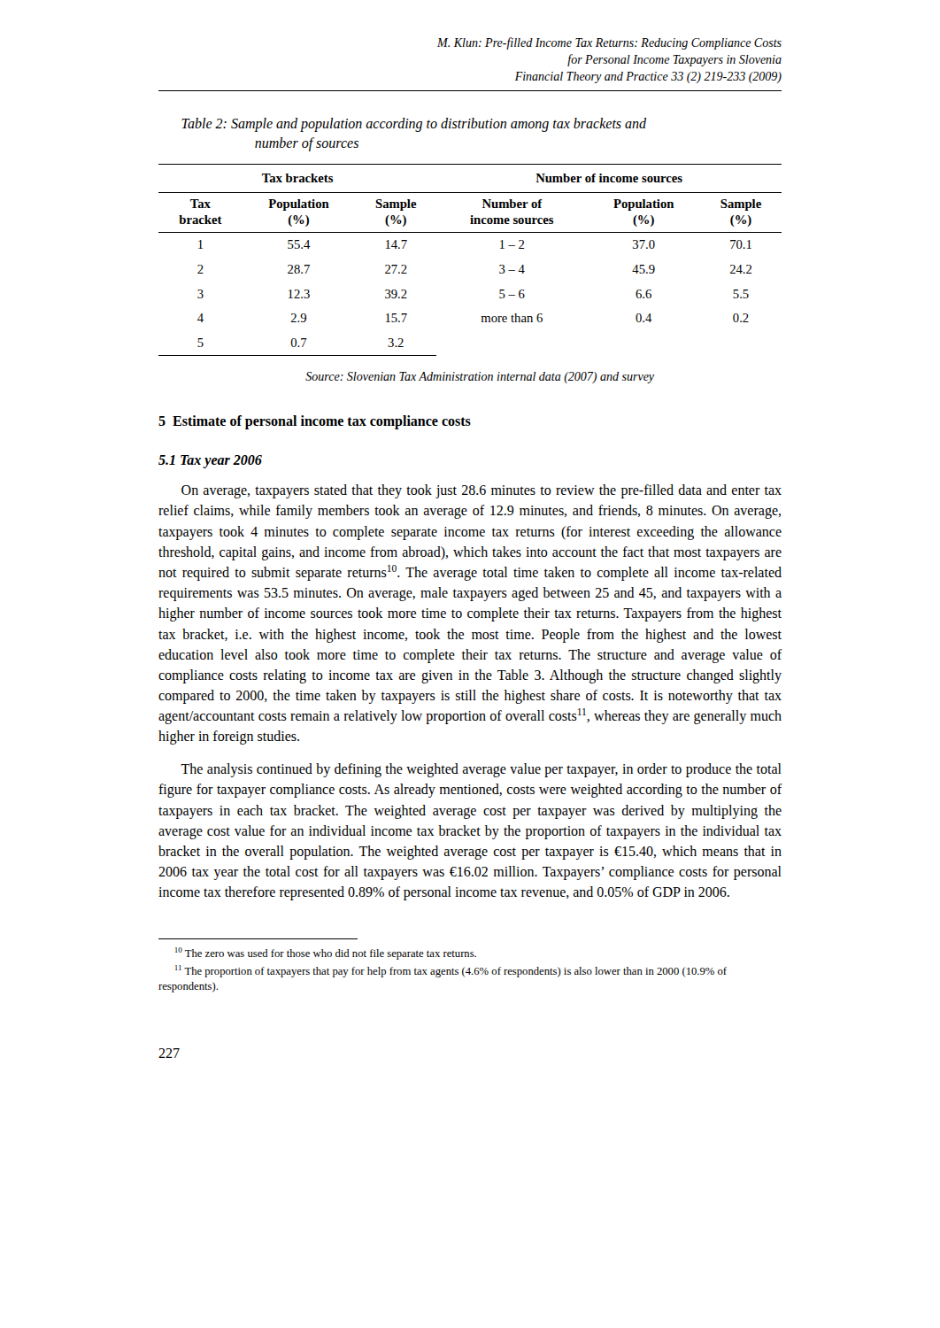M. Klun: Pre-filled Income Tax Returns: Reducing Compliance Costs
for Personal Income Taxpayers in Slovenia
Financial Theory and Practice 33 (2) 219-233 (2009)
Table 2: Sample and population according to distribution among tax brackets and number of sources
| Tax brackets | Number of income sources |
| --- | --- |
| Tax bracket | Population (%) | Sample (%) | Number of income sources | Population (%) | Sample (%) |
| 1 | 55.4 | 14.7 | 1 – 2 | 37.0 | 70.1 |
| 2 | 28.7 | 27.2 | 3 – 4 | 45.9 | 24.2 |
| 3 | 12.3 | 39.2 | 5 – 6 | 6.6 | 5.5 |
| 4 | 2.9 | 15.7 | more than 6 | 0.4 | 0.2 |
| 5 | 0.7 | 3.2 | | | |
Source: Slovenian Tax Administration internal data (2007) and survey
5 Estimate of personal income tax compliance costs
5.1 Tax year 2006
On average, taxpayers stated that they took just 28.6 minutes to review the pre-filled data and enter tax relief claims, while family members took an average of 12.9 minutes, and friends, 8 minutes. On average, taxpayers took 4 minutes to complete separate income tax returns (for interest exceeding the allowance threshold, capital gains, and income from abroad), which takes into account the fact that most taxpayers are not required to submit separate returns10. The average total time taken to complete all income tax-related requirements was 53.5 minutes. On average, male taxpayers aged between 25 and 45, and taxpayers with a higher number of income sources took more time to complete their tax returns. Taxpayers from the highest tax bracket, i.e. with the highest income, took the most time. People from the highest and the lowest education level also took more time to complete their tax returns. The structure and average value of compliance costs relating to income tax are given in the Table 3. Although the structure changed slightly compared to 2000, the time taken by taxpayers is still the highest share of costs. It is noteworthy that tax agent/accountant costs remain a relatively low proportion of overall costs11, whereas they are generally much higher in foreign studies.
The analysis continued by defining the weighted average value per taxpayer, in order to produce the total figure for taxpayer compliance costs. As already mentioned, costs were weighted according to the number of taxpayers in each tax bracket. The weighted average cost per taxpayer was derived by multiplying the average cost value for an individual income tax bracket by the proportion of taxpayers in the individual tax bracket in the overall population. The weighted average cost per taxpayer is €15.40, which means that in 2006 tax year the total cost for all taxpayers was €16.02 million. Taxpayers’ compliance costs for personal income tax therefore represented 0.89% of personal income tax revenue, and 0.05% of GDP in 2006.
10 The zero was used for those who did not file separate tax returns.
11 The proportion of taxpayers that pay for help from tax agents (4.6% of respondents) is also lower than in 2000 (10.9% of respondents).
227